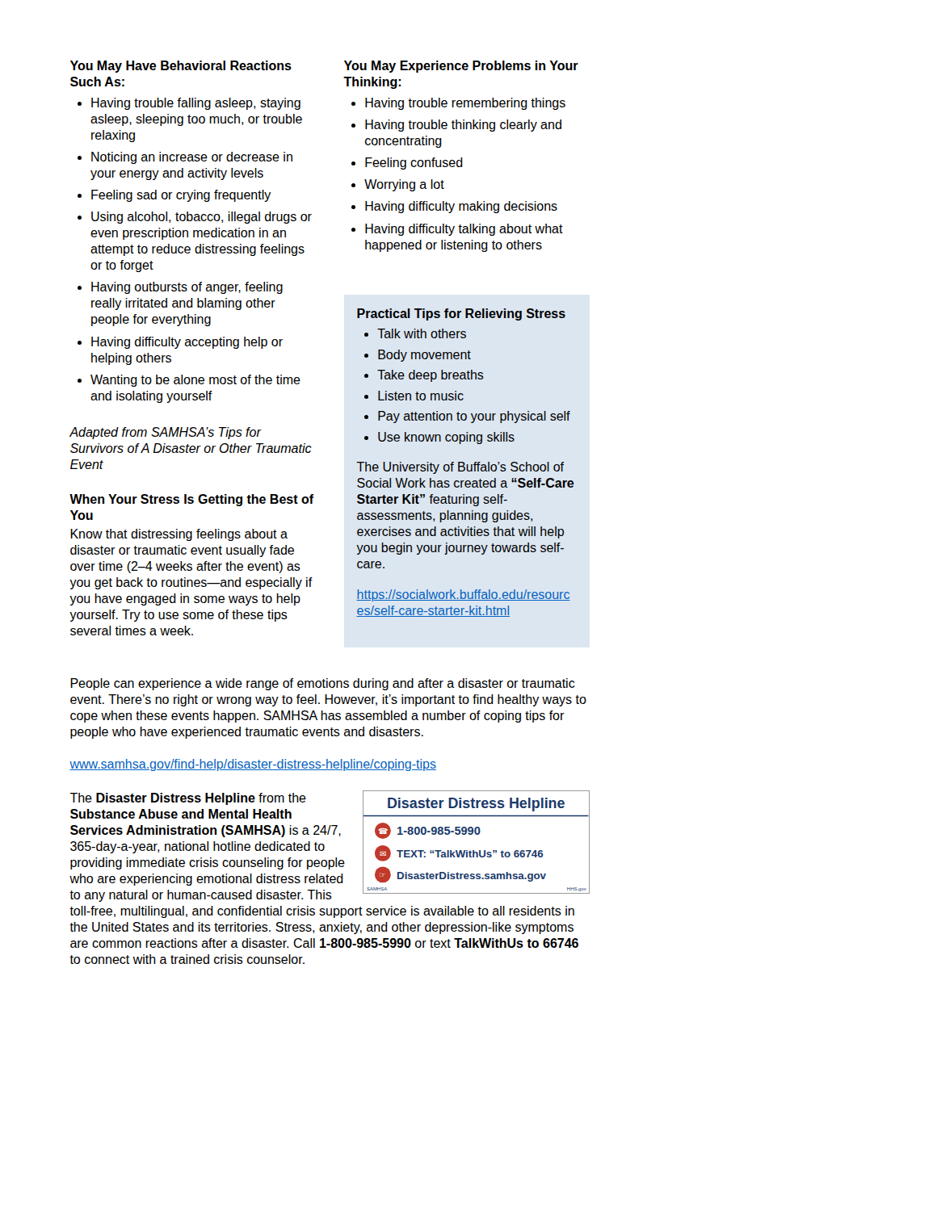You May Have Behavioral Reactions Such As:
Having trouble falling asleep, staying asleep, sleeping too much, or trouble relaxing
Noticing an increase or decrease in your energy and activity levels
Feeling sad or crying frequently
Using alcohol, tobacco, illegal drugs or even prescription medication in an attempt to reduce distressing feelings or to forget
Having outbursts of anger, feeling really irritated and blaming other people for everything
Having difficulty accepting help or helping others
Wanting to be alone most of the time and isolating yourself
Adapted from SAMHSA’s Tips for Survivors of A Disaster or Other Traumatic Event
When Your Stress Is Getting the Best of You
Know that distressing feelings about a disaster or traumatic event usually fade over time (2–4 weeks after the event) as you get back to routines—and especially if you have engaged in some ways to help yourself. Try to use some of these tips several times a week.
You May Experience Problems in Your Thinking:
Having trouble remembering things
Having trouble thinking clearly and concentrating
Feeling confused
Worrying a lot
Having difficulty making decisions
Having difficulty talking about what happened or listening to others
Practical Tips for Relieving Stress
Talk with others
Body movement
Take deep breaths
Listen to music
Pay attention to your physical self
Use known coping skills
The University of Buffalo’s School of Social Work has created a “Self-Care Starter Kit” featuring self-assessments, planning guides, exercises and activities that will help you begin your journey towards self-care.
https://socialwork.buffalo.edu/resources/self-care-starter-kit.html
People can experience a wide range of emotions during and after a disaster or traumatic event. There’s no right or wrong way to feel. However, it’s important to find healthy ways to cope when these events happen. SAMHSA has assembled a number of coping tips for people who have experienced traumatic events and disasters.
www.samhsa.gov/find-help/disaster-distress-helpline/coping-tips
Disaster Distress Helpline ☎ 1-800-985-5990 ✉ TEXT: “TalkWithUs” to 66746 ☞ DisasterDistress.samhsa.gov SAMHSA HHS.gov
The Disaster Distress Helpline from the Substance Abuse and Mental Health Services Administration (SAMHSA) is a 24/7, 365-day-a-year, national hotline dedicated to providing immediate crisis counseling for people who are experiencing emotional distress related to any natural or human-caused disaster. This toll-free, multilingual, and confidential crisis support service is available to all residents in the United States and its territories. Stress, anxiety, and other depression-like symptoms are common reactions after a disaster. Call 1-800-985-5990 or text TalkWithUs to 66746 to connect with a trained crisis counselor.